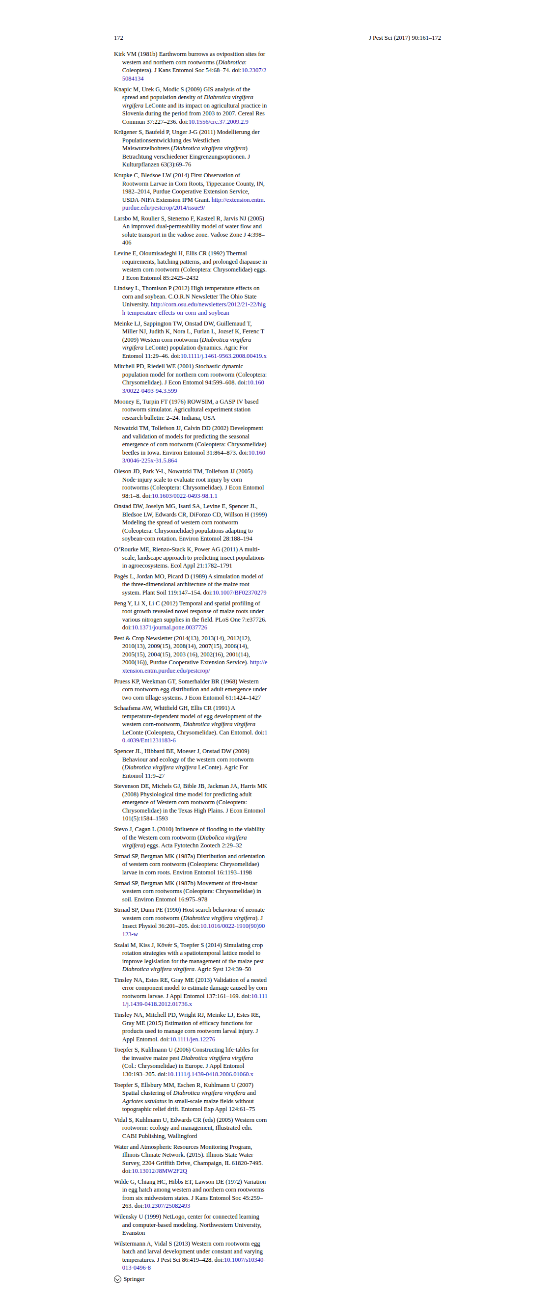172 J Pest Sci (2017) 90:161–172
Kirk VM (1981b) Earthworm burrows as oviposition sites for western and northern corn rootworms (Diabrotica: Coleoptera). J Kans Entomol Soc 54:68–74. doi:10.2307/25084134
Knapic M, Urek G, Modic S (2009) GIS analysis of the spread and population density of Diabrotica virgifera virgifera LeConte and its impact on agricultural practice in Slovenia during the period from 2003 to 2007. Cereal Res Commun 37:227–236. doi:10.1556/crc.37.2009.2.9
Krügener S, Baufeld P, Unger J-G (2011) Modellierung der Populationsentwicklung des Westlichen Maiswurzelbohrers (Diabrotica virgifera virgifera)—Betrachtung verschiedener Eingrenzungsoptionen. J Kulturpflanzen 63(3):69–76
Krupke C, Bledsoe LW (2014) First Observation of Rootworm Larvae in Corn Roots, Tippecanoe County, IN, 1982–2014, Purdue Cooperative Extension Service, USDA-NIFA Extension IPM Grant. http://extension.entm.purdue.edu/pestcrop/2014/issue9/
Larsbo M, Roulier S, Stenemo F, Kasteel R, Jarvis NJ (2005) An improved dual-permeability model of water flow and solute transport in the vadose zone. Vadose Zone J 4:398–406
Levine E, Oloumisadeghi H, Ellis CR (1992) Thermal requirements, hatching patterns, and prolonged diapause in western corn rootworm (Coleoptera: Chrysomelidae) eggs. J Econ Entomol 85:2425–2432
Lindsey L, Thomison P (2012) High temperature effects on corn and soybean. C.O.R.N Newsletter The Ohio State University. http://corn.osu.edu/newsletters/2012/21-22/high-temperature-effects-on-corn-and-soybean
Meinke LJ, Sappington TW, Onstad DW, Guillemaud T, Miller NJ, Judith K, Nora L, Furlan L, Jozsef K, Ferenc T (2009) Western corn rootworm (Diabrotica virgifera virgifera LeConte) population dynamics. Agric For Entomol 11:29–46. doi:10.1111/j.1461-9563.2008.00419.x
Mitchell PD, Riedell WE (2001) Stochastic dynamic population model for northern corn rootworm (Coleoptera: Chrysomelidae). J Econ Entomol 94:599–608. doi:10.1603/0022-0493-94.3.599
Mooney E, Turpin FT (1976) ROWSIM, a GASP IV based rootworm simulator. Agricultural experiment station research bulletin: 2–24. Indiana, USA
Nowatzki TM, Tollefson JJ, Calvin DD (2002) Development and validation of models for predicting the seasonal emergence of corn rootworm (Coleoptera: Chrysomelidae) beetles in Iowa. Environ Entomol 31:864–873. doi:10.1603/0046-225x-31.5.864
Oleson JD, Park Y-L, Nowatzki TM, Tollefson JJ (2005) Node-injury scale to evaluate root injury by corn rootworms (Coleoptera: Chrysomelidae). J Econ Entomol 98:1–8. doi:10.1603/0022-0493-98.1.1
Onstad DW, Joselyn MG, Isard SA, Levine E, Spencer JL, Bledsoe LW, Edwards CR, DiFonzo CD, Willson H (1999) Modeling the spread of western corn rootworm (Coleoptera: Chrysomelidae) populations adapting to soybean-corn rotation. Environ Entomol 28:188–194
O’Rourke ME, Rienzo-Stack K, Power AG (2011) A multi-scale, landscape approach to predicting insect populations in agroecosystems. Ecol Appl 21:1782–1791
Pagès L, Jordan MO, Picard D (1989) A simulation model of the three-dimensional architecture of the maize root system. Plant Soil 119:147–154. doi:10.1007/BF02370279
Peng Y, Li X, Li C (2012) Temporal and spatial profiling of root growth revealed novel response of maize roots under various nitrogen supplies in the field. PLoS One 7:e37726. doi:10.1371/journal.pone.0037726
Pest & Crop Newsletter (2014(13), 2013(14), 2012(12), 2010(13), 2009(15), 2008(14), 2007(15), 2006(14), 2005(15), 2004(15), 2003 (16), 2002(16), 2001(14), 2000(16)), Purdue Cooperative Extension Service). http://extension.entm.purdue.edu/pestcrop/
Pruess KP, Weekman GT, Somerhalder BR (1968) Western corn rootworm egg distribution and adult emergence under two corn tillage systems. J Econ Entomol 61:1424–1427
Schaafsma AW, Whitfield GH, Ellis CR (1991) A temperature-dependent model of egg development of the western corn-rootworm, Diabrotica virgifera virgifera LeConte (Coleoptera, Chrysomelidae). Can Entomol. doi:10.4039/Ent1231183-6
Spencer JL, Hibbard BE, Moeser J, Onstad DW (2009) Behaviour and ecology of the western corn rootworm (Diabrotica virgifera virgifera LeConte). Agric For Entomol 11:9–27
Stevenson DE, Michels GJ, Bible JB, Jackman JA, Harris MK (2008) Physiological time model for predicting adult emergence of Western corn rootworm (Coleoptera: Chrysomelidae) in the Texas High Plains. J Econ Entomol 101(5):1584–1593
Stevo J, Cagan L (2010) Influence of flooding to the viability of the Western corn rootworm (Diabolica virgifera virgifera) eggs. Acta Fytotechn Zootech 2:29–32
Strnad SP, Bergman MK (1987a) Distribution and orientation of western corn rootworm (Coleoptera: Chrysomelidae) larvae in corn roots. Environ Entomol 16:1193–1198
Strnad SP, Bergman MK (1987b) Movement of first-instar western corn rootworms (Coleoptera: Chrysomelidae) in soil. Environ Entomol 16:975–978
Strnad SP, Dunn PE (1990) Host search behaviour of neonate western corn rootworm (Diabrotica virgifera virgifera). J Insect Physiol 36:201–205. doi:10.1016/0022-1910(90)90123-w
Szalai M, Kiss J, Kövér S, Toepfer S (2014) Simulating crop rotation strategies with a spatiotemporal lattice model to improve legislation for the management of the maize pest Diabrotica virgifera virgifera. Agric Syst 124:39–50
Tinsley NA, Estes RE, Gray ME (2013) Validation of a nested error component model to estimate damage caused by corn rootworm larvae. J Appl Entomol 137:161–169. doi:10.1111/j.1439-0418.2012.01736.x
Tinsley NA, Mitchell PD, Wright RJ, Meinke LJ, Estes RE, Gray ME (2015) Estimation of efficacy functions for products used to manage corn rootworm larval injury. J Appl Entomol. doi:10.1111/jen.12276
Toepfer S, Kuhlmann U (2006) Constructing life-tables for the invasive maize pest Diabrotica virgifera virgifera (Col.: Chrysomelidae) in Europe. J Appl Entomol 130:193–205. doi:10.1111/j.1439-0418.2006.01060.x
Toepfer S, Ellsbury MM, Eschen R, Kuhlmann U (2007) Spatial clustering of Diabrotica virgifera virgifera and Agriotes ustulatus in small-scale maize fields without topographic relief drift. Entomol Exp Appl 124:61–75
Vidal S, Kuhlmann U, Edwards CR (eds) (2005) Western corn rootworm: ecology and management, Illustrated edn. CABI Publishing, Wallingford
Water and Atmospheric Resources Monitoring Program, Illinois Climate Network. (2015). Illinois State Water Survey, 2204 Griffith Drive, Champaign, IL 61820-7495. doi:10.13012/J8MW2F2Q
Wilde G, Chiang HC, Hibbs ET, Lawson DE (1972) Variation in egg hatch among western and northern corn rootworms from six midwestern states. J Kans Entomol Soc 45:259–263. doi:10.2307/25082493
Wilensky U (1999) NetLogo, center for connected learning and computer-based modeling. Northwestern University, Evanston
Wilstermann A, Vidal S (2013) Western corn rootworm egg hatch and larval development under constant and varying temperatures. J Pest Sci 86:419–428. doi:10.1007/s10340-013-0496-8
Springer